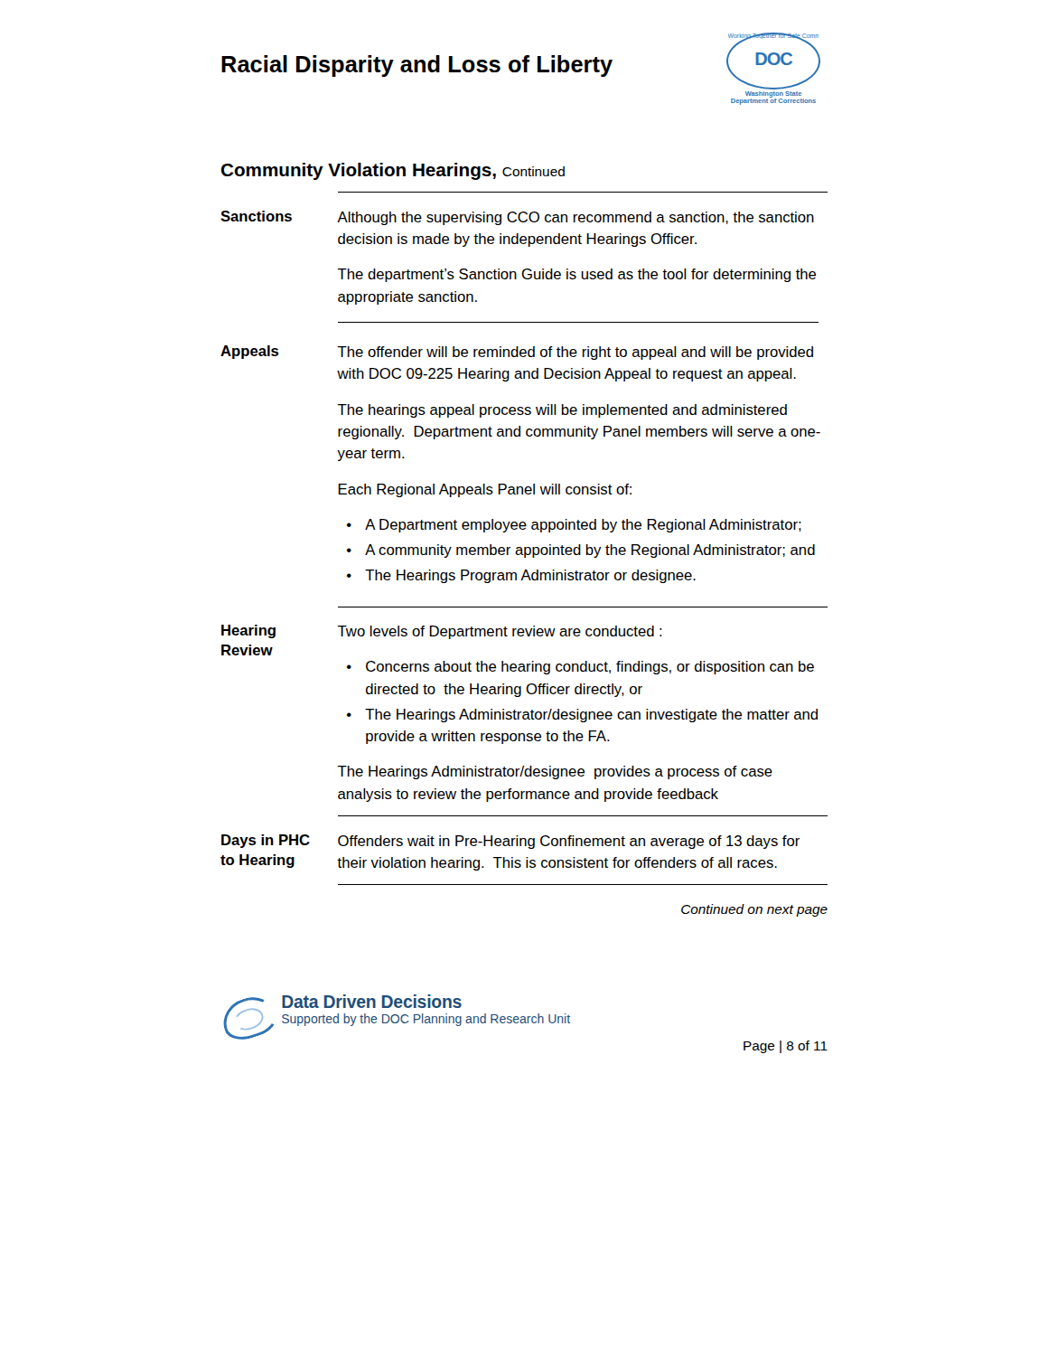Working Together for Safe Communities
DOC
Washington State
Department of Corrections
Racial Disparity and Loss of Liberty
Community Violation Hearings, Continued
Sanctions
Although the supervising CCO can recommend a sanction, the sanction decision is made by the independent Hearings Officer.
The department’s Sanction Guide is used as the tool for determining the appropriate sanction.
Appeals
The offender will be reminded of the right to appeal and will be provided with DOC 09-225 Hearing and Decision Appeal to request an appeal.
The hearings appeal process will be implemented and administered regionally. Department and community Panel members will serve a one-year term.
Each Regional Appeals Panel will consist of:
A Department employee appointed by the Regional Administrator;
A community member appointed by the Regional Administrator; and
The Hearings Program Administrator or designee.
Hearing
Review
Two levels of Department review are conducted :
Concerns about the hearing conduct, findings, or disposition can be directed to the Hearing Officer directly, or
The Hearings Administrator/designee can investigate the matter and provide a written response to the FA.
The Hearings Administrator/designee provides a process of case analysis to review the performance and provide feedback
Days in PHC to Hearing
Offenders wait in Pre-Hearing Confinement an average of 13 days for their violation hearing. This is consistent for offenders of all races.
Continued on next page
Data Driven Decisions
Supported by the DOC Planning and Research Unit
Page | 8 of 11